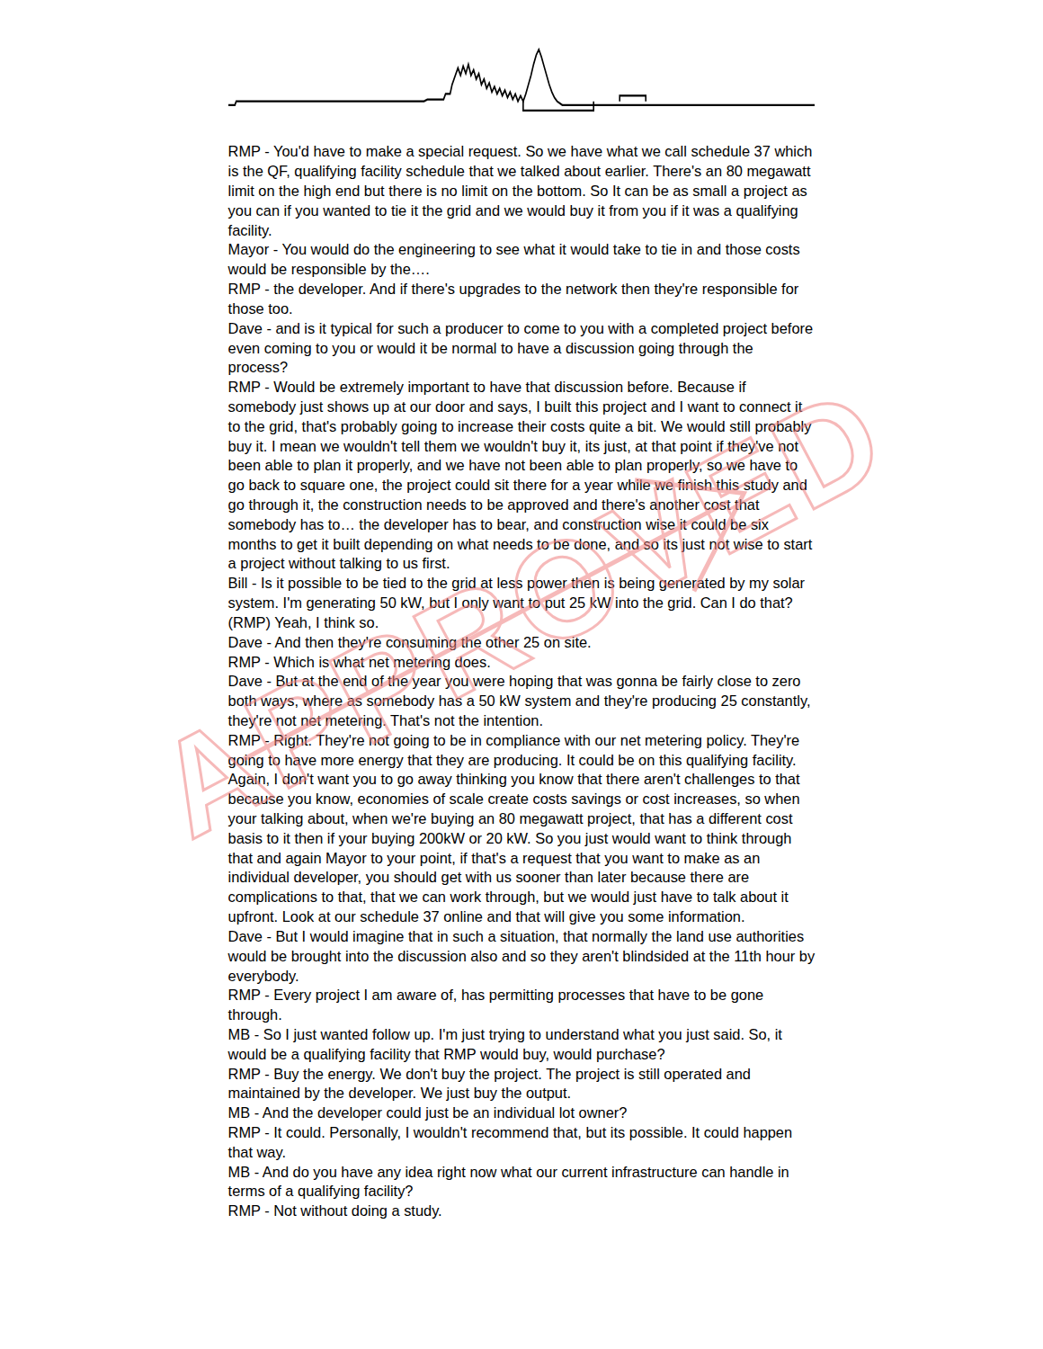APPROVED
RMP - You'd have to make a special request. So we have what we call schedule 37 which is the QF, qualifying facility schedule that we talked about earlier. There's an 80 megawatt limit on the high end but there is no limit on the bottom. So It can be as small a project as you can if you wanted to tie it the grid and we would buy it from you if it was a qualifying facility.
Mayor - You would do the engineering to see what it would take to tie in and those costs would be responsible by the….
RMP - the developer. And if there's upgrades to the network then they're responsible for those too.
Dave - and is it typical for such a producer to come to you with a completed project before even coming to you or would it be normal to have a discussion going through the process?
RMP - Would be extremely important to have that discussion before. Because if somebody just shows up at our door and says, I built this project and I want to connect it to the grid, that's probably going to increase their costs quite a bit. We would still probably buy it. I mean we wouldn't tell them we wouldn't buy it, its just, at that point if they've not been able to plan it properly, and we have not been able to plan properly, so we have to go back to square one, the project could sit there for a year while we finish this study and go through it, the construction needs to be approved and there's another cost that somebody has to… the developer has to bear, and construction wise it could be six months to get it built depending on what needs to be done, and so its just not wise to start a project without talking to us first.
Bill - Is it possible to be tied to the grid at less power then is being generated by my solar system. I'm generating 50 kW, but I only want to put 25 kW into the grid. Can I do that?
(RMP) Yeah, I think so.
Dave - And then they're consuming the other 25 on site.
RMP - Which is what net metering does.
Dave - But at the end of the year you were hoping that was gonna be fairly close to zero both ways, where as somebody has a 50 kW system and they're producing 25 constantly, they're not net metering. That's not the intention.
RMP - Right. They're not going to be in compliance with our net metering policy. They're going to have more energy that they are producing. It could be on this qualifying facility. Again, I don't want you to go away thinking you know that there aren't challenges to that because you know, economies of scale create costs savings or cost increases, so when your talking about, when we're buying an 80 megawatt project, that has a different cost basis to it then if your buying 200kW or 20 kW. So you just would want to think through that and again Mayor to your point, if that's a request that you want to make as an individual developer, you should get with us sooner than later because there are complications to that, that we can work through, but we would just have to talk about it upfront. Look at our schedule 37 online and that will give you some information.
Dave - But I would imagine that in such a situation, that normally the land use authorities would be brought into the discussion also and so they aren't blindsided at the 11th hour by everybody.
RMP - Every project I am aware of, has permitting processes that have to be gone through.
MB - So I just wanted follow up. I'm just trying to understand what you just said. So, it would be a qualifying facility that RMP would buy, would purchase?
RMP - Buy the energy. We don't buy the project. The project is still operated and maintained by the developer. We just buy the output.
MB - And the developer could just be an individual lot owner?
RMP - It could. Personally, I wouldn't recommend that, but its possible. It could happen that way.
MB - And do you have any idea right now what our current infrastructure can handle in terms of a qualifying facility?
RMP - Not without doing a study.